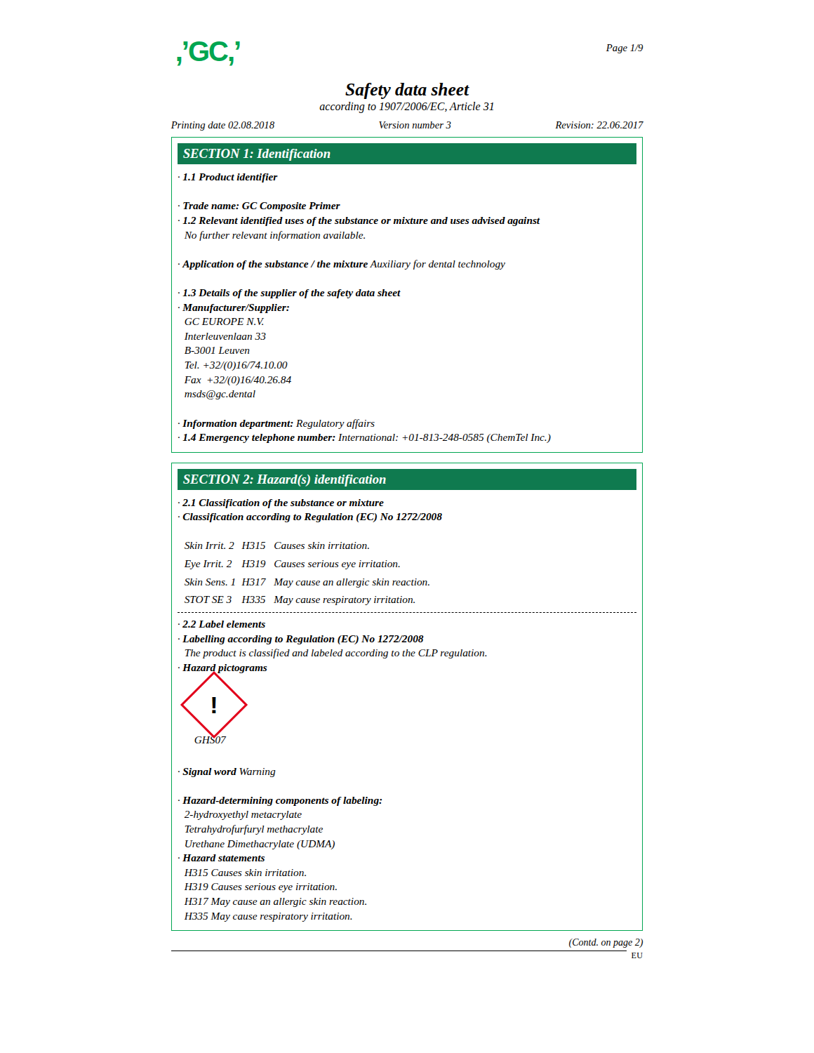,’GC,’
Page 1/9
Safety data sheet
according to 1907/2006/EC, Article 31
Printing date 02.08.2018
Version number 3
Revision: 22.06.2017
SECTION 1: Identification
· 1.1 Product identifier
· Trade name: GC Composite Primer
· 1.2 Relevant identified uses of the substance or mixture and uses advised against
No further relevant information available.
· Application of the substance / the mixture Auxiliary for dental technology
· 1.3 Details of the supplier of the safety data sheet
· Manufacturer/Supplier:
GC EUROPE N.V.
Interleuvenlaan 33
B-3001 Leuven
Tel. +32/(0)16/74.10.00
Fax +32/(0)16/40.26.84
msds@gc.dental
· Information department: Regulatory affairs
· 1.4 Emergency telephone number: International: +01-813-248-0585 (ChemTel Inc.)
SECTION 2: Hazard(s) identification
· 2.1 Classification of the substance or mixture
· Classification according to Regulation (EC) No 1272/2008
Skin Irrit. 2 H315 Causes skin irritation.
Eye Irrit. 2 H319 Causes serious eye irritation.
Skin Sens. 1 H317 May cause an allergic skin reaction.
STOT SE 3 H335 May cause respiratory irritation.
· 2.2 Label elements
· Labelling according to Regulation (EC) No 1272/2008
The product is classified and labeled according to the CLP regulation.
· Hazard pictograms
!
GHS07
· Signal word Warning
· Hazard-determining components of labeling:
2-hydroxyethyl metacrylate
Tetrahydrofurfuryl methacrylate
Urethane Dimethacrylate (UDMA)
· Hazard statements
H315 Causes skin irritation.
H319 Causes serious eye irritation.
H317 May cause an allergic skin reaction.
H335 May cause respiratory irritation.
(Contd. on page 2)
EU